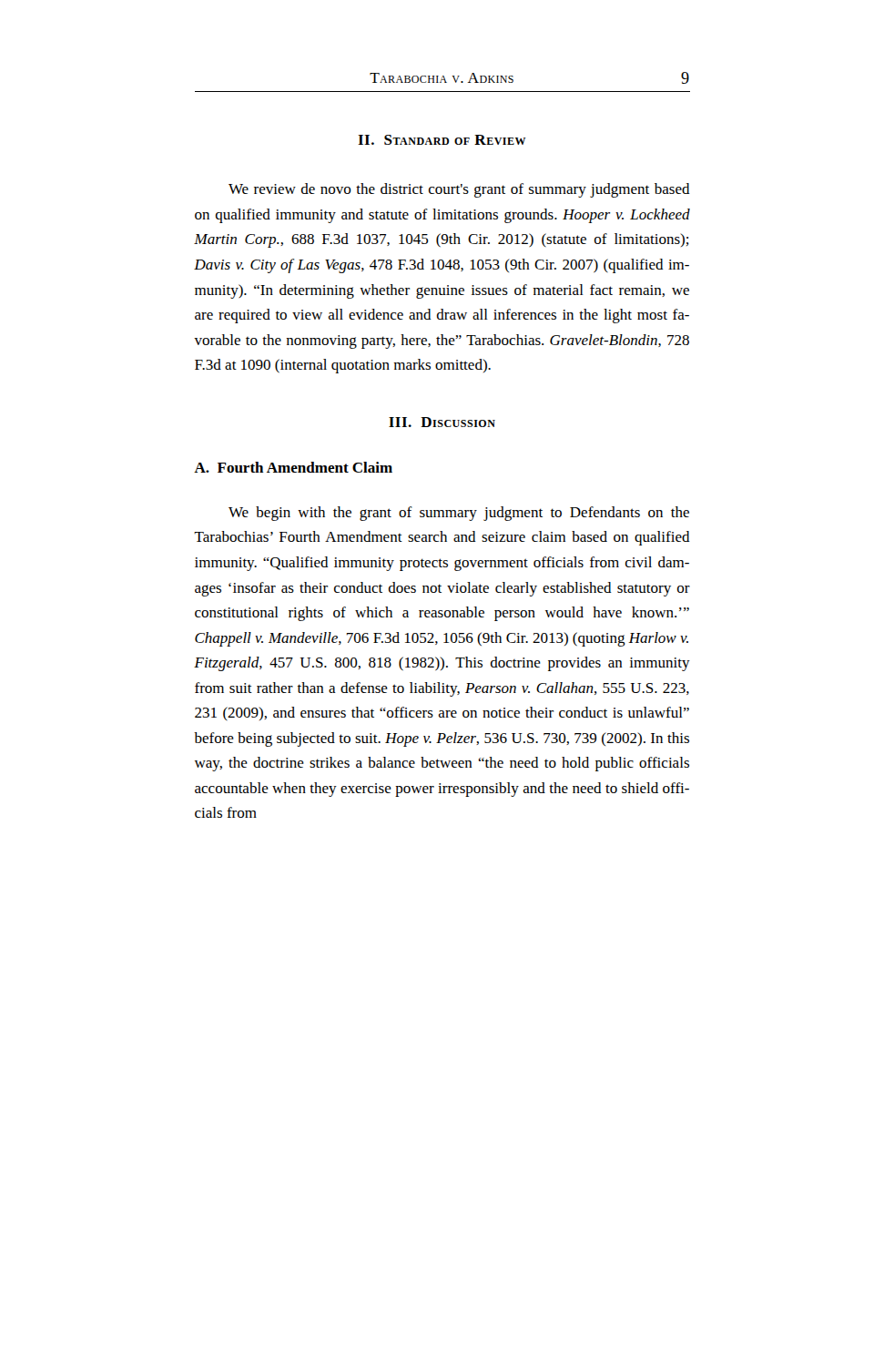Tarabochia v. Adkins 9
II. Standard of Review
We review de novo the district court's grant of summary judgment based on qualified immunity and statute of limitations grounds. Hooper v. Lockheed Martin Corp., 688 F.3d 1037, 1045 (9th Cir. 2012) (statute of limitations); Davis v. City of Las Vegas, 478 F.3d 1048, 1053 (9th Cir. 2007) (qualified immunity). “In determining whether genuine issues of material fact remain, we are required to view all evidence and draw all inferences in the light most favorable to the nonmoving party, here, the” Tarabochias. Gravelet-Blondin, 728 F.3d at 1090 (internal quotation marks omitted).
III. Discussion
A. Fourth Amendment Claim
We begin with the grant of summary judgment to Defendants on the Tarabochias’ Fourth Amendment search and seizure claim based on qualified immunity. “Qualified immunity protects government officials from civil damages ‘insofar as their conduct does not violate clearly established statutory or constitutional rights of which a reasonable person would have known.’” Chappell v. Mandeville, 706 F.3d 1052, 1056 (9th Cir. 2013) (quoting Harlow v. Fitzgerald, 457 U.S. 800, 818 (1982)). This doctrine provides an immunity from suit rather than a defense to liability, Pearson v. Callahan, 555 U.S. 223, 231 (2009), and ensures that “officers are on notice their conduct is unlawful” before being subjected to suit. Hope v. Pelzer, 536 U.S. 730, 739 (2002). In this way, the doctrine strikes a balance between “the need to hold public officials accountable when they exercise power irresponsibly and the need to shield officials from